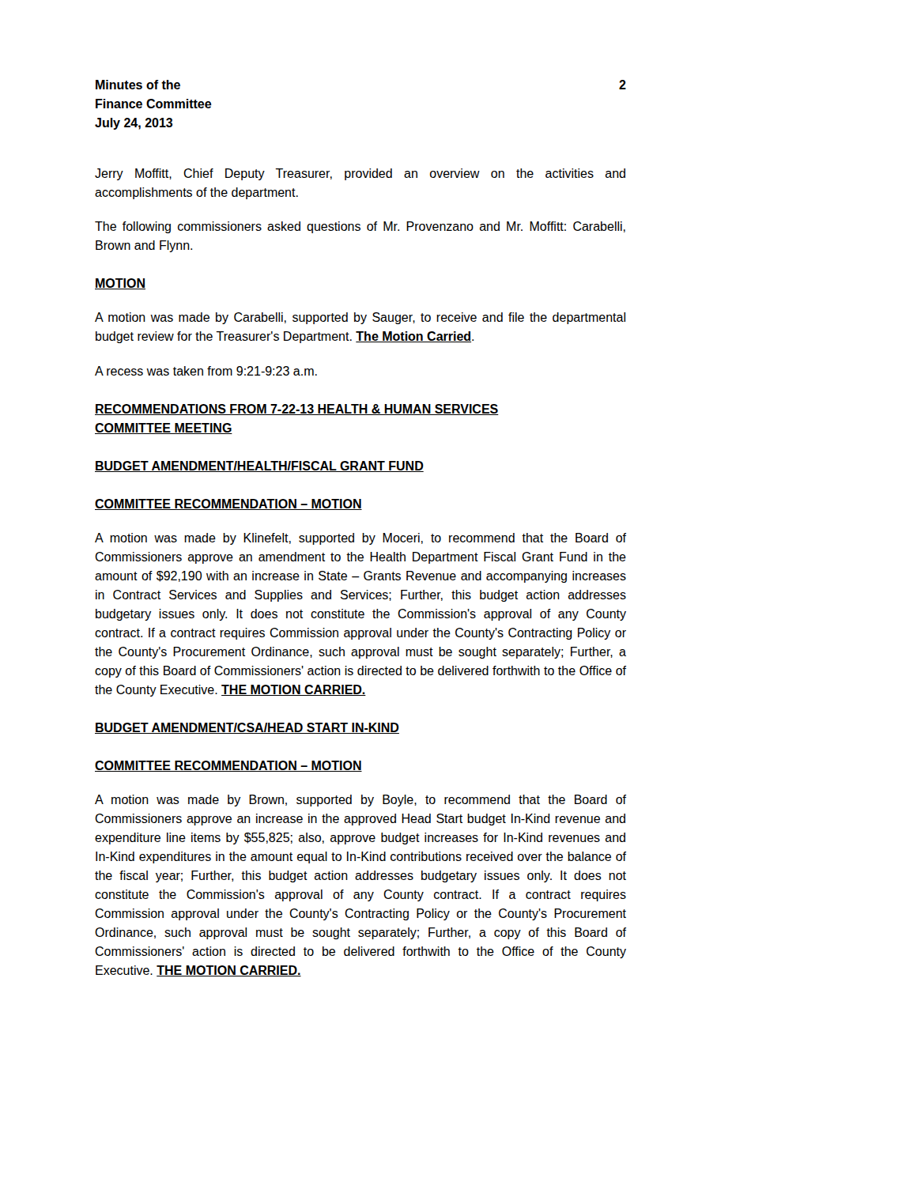2 Minutes of the Finance Committee July 24, 2013
Jerry Moffitt, Chief Deputy Treasurer, provided an overview on the activities and accomplishments of the department.
The following commissioners asked questions of Mr. Provenzano and Mr. Moffitt: Carabelli, Brown and Flynn.
MOTION
A motion was made by Carabelli, supported by Sauger, to receive and file the departmental budget review for the Treasurer's Department. The Motion Carried.
A recess was taken from 9:21-9:23 a.m.
RECOMMENDATIONS FROM 7-22-13 HEALTH & HUMAN SERVICES
COMMITTEE MEETING
BUDGET AMENDMENT/HEALTH/FISCAL GRANT FUND
COMMITTEE RECOMMENDATION – MOTION
A motion was made by Klinefelt, supported by Moceri, to recommend that the Board of Commissioners approve an amendment to the Health Department Fiscal Grant Fund in the amount of $92,190 with an increase in State – Grants Revenue and accompanying increases in Contract Services and Supplies and Services; Further, this budget action addresses budgetary issues only. It does not constitute the Commission's approval of any County contract. If a contract requires Commission approval under the County's Contracting Policy or the County's Procurement Ordinance, such approval must be sought separately; Further, a copy of this Board of Commissioners' action is directed to be delivered forthwith to the Office of the County Executive. THE MOTION CARRIED.
BUDGET AMENDMENT/CSA/HEAD START IN-KIND
COMMITTEE RECOMMENDATION – MOTION
A motion was made by Brown, supported by Boyle, to recommend that the Board of Commissioners approve an increase in the approved Head Start budget In-Kind revenue and expenditure line items by $55,825; also, approve budget increases for In-Kind revenues and In-Kind expenditures in the amount equal to In-Kind contributions received over the balance of the fiscal year; Further, this budget action addresses budgetary issues only. It does not constitute the Commission's approval of any County contract. If a contract requires Commission approval under the County's Contracting Policy or the County's Procurement Ordinance, such approval must be sought separately; Further, a copy of this Board of Commissioners' action is directed to be delivered forthwith to the Office of the County Executive. THE MOTION CARRIED.